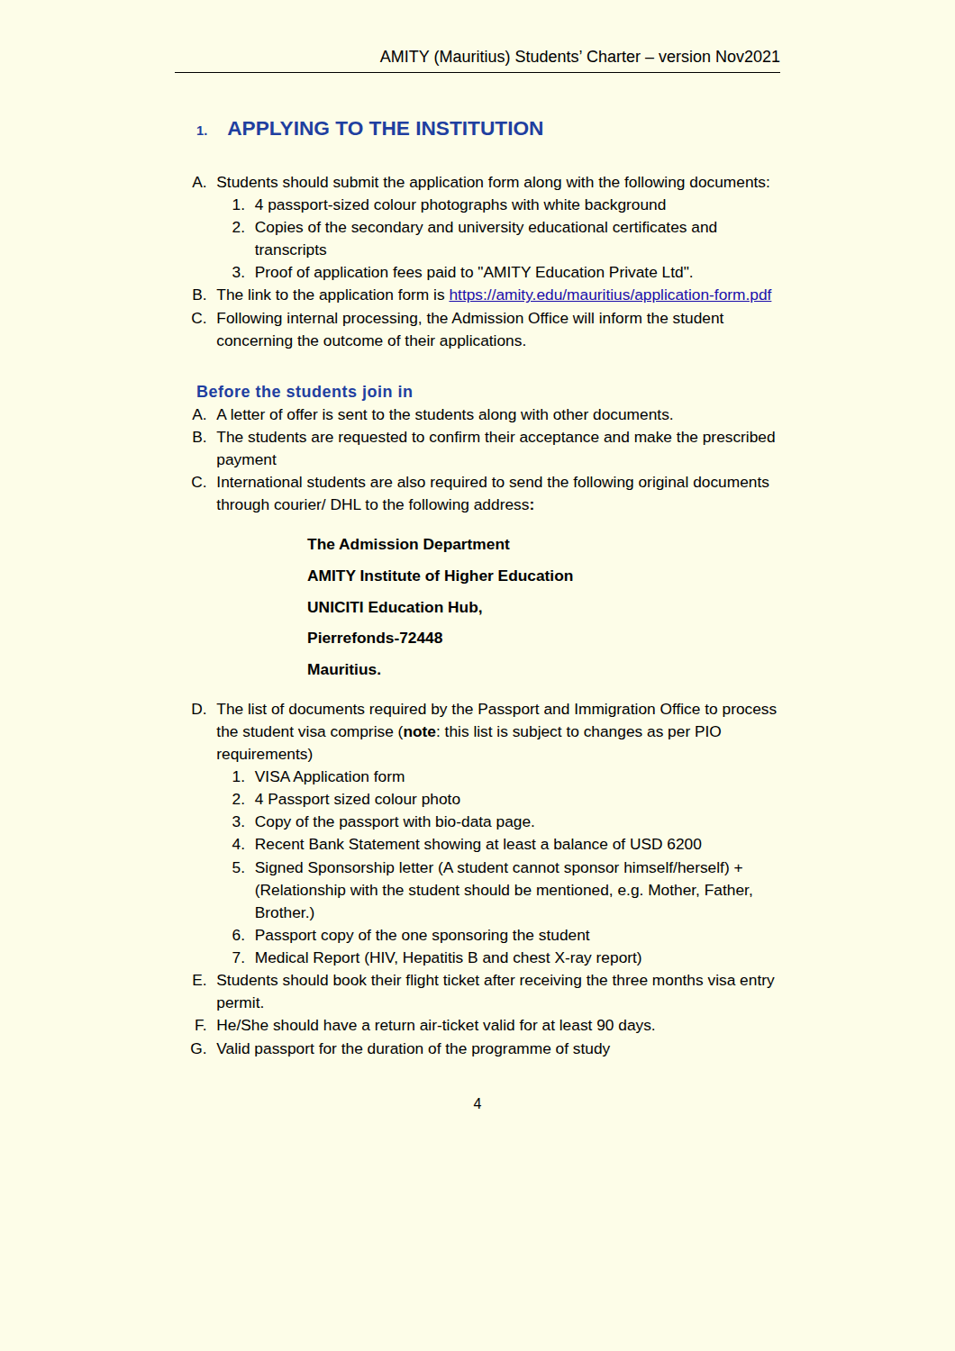AMITY (Mauritius) Students’ Charter – version Nov2021
1. APPLYING TO THE INSTITUTION
Students should submit the application form along with the following documents:
4 passport-sized colour photographs with white background
Copies of the secondary and university educational certificates and transcripts
Proof of application fees paid to "AMITY Education Private Ltd".
The link to the application form is https://amity.edu/mauritius/application-form.pdf
Following internal processing, the Admission Office will inform the student concerning the outcome of their applications.
Before the students join in
A letter of offer is sent to the students along with other documents.
The students are requested to confirm their acceptance and make the prescribed payment
International students are also required to send the following original documents through courier/ DHL to the following address:
The Admission Department
AMITY Institute of Higher Education
UNICITI Education Hub,
Pierrefonds-72448
Mauritius.
The list of documents required by the Passport and Immigration Office to process the student visa comprise (note: this list is subject to changes as per PIO requirements)
VISA Application form
4 Passport sized colour photo
Copy of the passport with bio-data page.
Recent Bank Statement showing at least a balance of USD 6200
Signed Sponsorship letter (A student cannot sponsor himself/herself) + (Relationship with the student should be mentioned, e.g. Mother, Father, Brother.)
Passport copy of the one sponsoring the student
Medical Report (HIV, Hepatitis B and chest X-ray report)
Students should book their flight ticket after receiving the three months visa entry permit.
He/She should have a return air-ticket valid for at least 90 days.
Valid passport for the duration of the programme of study
4